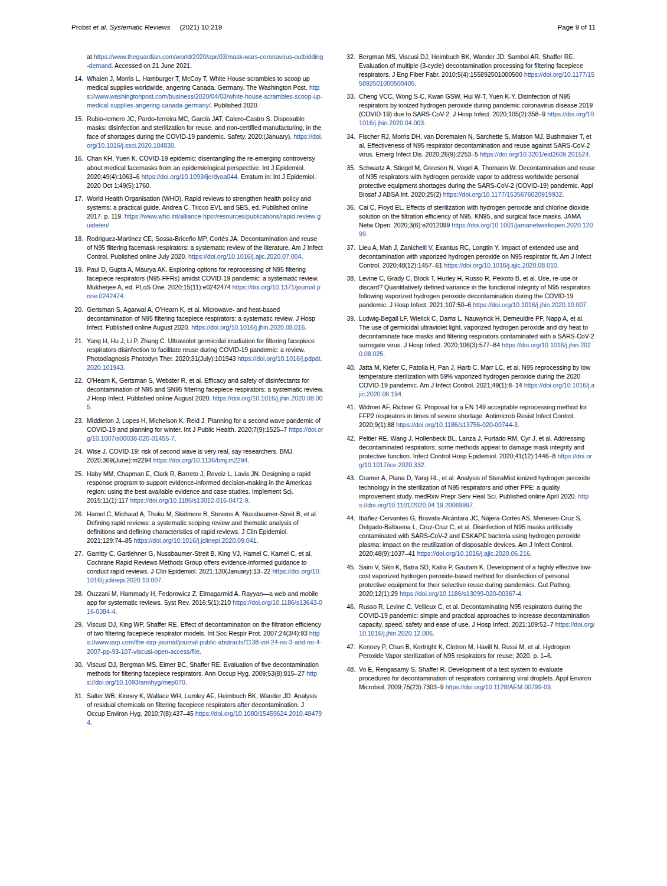Probst et al. Systematic Reviews (2021) 10:219
Page 9 of 11
at https://www.theguardian.com/world/2020/apr/03/mask-wars-coronavirus-outbidding-demand. Accessed on 21 June 2021.
14. Whalen J, Morris L, Hamburger T, McCoy T. White House scrambles to scoop up medical supplies worldwide, angering Canada, Germany. The Washington Post. https://www.washingtonpost.com/business/2020/04/03/white-house-scrambles-scoop-up-medical-supplies-angering-canada-germany/. Published 2020.
15. Rubio-romero JC, Pardo-ferreira MC, García JAT, Calero-Castro S. Disposable masks: disinfection and sterilization for reuse, and non-certified manufacturing, in the face of shortages during the COVID-19 pandemic. Safety. 2020;(January). https://doi.org/10.1016/j.ssci.2020.104830.
16. Chan KH, Yuen K. COVID-19 epidemic: disentangling the re-emerging controversy about medical facemasks from an epidemiological perspective. Int J Epidemiol. 2020;49(4):1063–6 https://doi.org/10.1093/ije/dyaa044. Erratum in: Int J Epidemiol. 2020 Oct 1;49(5):1760.
17. World Health Organisation (WHO). Rapid reviews to strengthen health policy and systems: a practical guide. Andrea C. Tricco EVL and SES, ed. Published online 2017. p. 119. https://www.who.int/alliance-hpsr/resources/publications/rapid-review-guide/en/
18. Rodriguez-Martinez CE, Sossa-Briceño MP, Cortés JA. Decontamination and reuse of N95 filtering facemask respirators: a systematic review of the literature. Am J Infect Control. Published online July 2020. https://doi.org/10.1016/j.ajic.2020.07.004.
19. Paul D, Gupta A, Maurya AK. Exploring options for reprocessing of N95 filtering facepiece respirators (N95-FFRs) amidst COVID-19 pandemic: a systematic review. Mukherjee A, ed. PLoS One. 2020;15(11):e0242474 https://doi.org/10.1371/journal.pone.0242474.
20. Gertsman S, Agarwal A, O'Hearn K, et al. Microwave- and heat-based decontamination of N95 filtering facepiece respirators: a systematic review. J Hosp Infect. Published online August 2020. https://doi.org/10.1016/j.jhin.2020.08.016.
21. Yang H, Hu J, Li P, Zhang C. Ultraviolet germicidal irradiation for filtering facepiece respirators disinfection to facilitate reuse during COVID-19 pandemic: a review. Photodiagnosis Photodyn Ther. 2020;31(July):101943 https://doi.org/10.1016/j.pdpdt.2020.101943.
22. O'Hearn K, Gertsman S, Webster R, et al. Efficacy and safety of disinfectants for decontamination of N95 and SN95 filtering facepiece respirators: a systematic review. J Hosp Infect. Published online August 2020. https://doi.org/10.1016/j.jhin.2020.08.005.
23. Middleton J, Lopes H, Michelson K, Reid J. Planning for a second wave pandemic of COVID-19 and planning for winter. Int J Public Health. 2020;7(9):1525–7 https://doi.org/10.1007/s00038-020-01455-7.
24. Wise J. COVID-19: risk of second wave is very real, say researchers. BMJ. 2020;369(June):m2294 https://doi.org/10.1136/bmj.m2294.
25. Haby MM, Chapman E, Clark R, Barreto J, Reveiz L, Lavis JN. Designing a rapid response program to support evidence-informed decision-making in the Americas region: using the best available evidence and case studies. Implement Sci. 2015;11(1):117 https://doi.org/10.1186/s13012-016-0472-9.
26. Hamel C, Michaud A, Thuku M, Skidmore B, Stevens A, Nussbaumer-Streit B, et al. Defining rapid reviews: a systematic scoping review and thematic analysis of definitions and defining characteristics of rapid reviews. J Clin Epidemiol. 2021;129:74–85 https://doi.org/10.1016/j.jclinepi.2020.09.041.
27. Garritty C, Gartlehner G, Nussbaumer-Streit B, King VJ, Hamel C, Kamel C, et al. Cochrane Rapid Reviews Methods Group offers evidence-informed guidance to conduct rapid reviews. J Clin Epidemiol. 2021;130(January):13–22 https://doi.org/10.1016/j.jclinepi.2020.10.007.
28. Ouzzani M, Hammady H, Fedorowicz Z, Elmagarmid A. Rayyan—a web and mobile app for systematic reviews. Syst Rev. 2016;5(1):210 https://doi.org/10.1186/s13643-016-0384-4.
29. Viscusi DJ, King WP, Shaffer RE. Effect of decontamination on the filtration efficiency of two filtering facepiece respirator models. Int Soc Respir Prot. 2007;24(3/4):93 https://www.isrp.com/the-isrp-journal/journal-public-abstracts/1138-vol-24-no-3-and-no-4-2007-pp-93-107-viscusi-open-access/file.
30. Viscusi DJ, Bergman MS, Eimer BC, Shaffer RE. Evaluation of five decontamination methods for filtering facepiece respirators. Ann Occup Hyg. 2009;53(8):815–27 https://doi.org/10.1093/annhyg/mep070.
31. Salter WB, Kinney K, Wallace WH, Lumley AE, Heimbuch BK, Wander JD. Analysis of residual chemicals on filtering facepiece respirators after decontamination. J Occup Environ Hyg. 2010;7(8):437–45 https://doi.org/10.1080/15459624.2010.484794.
32. Bergman MS, Viscusi DJ, Heimbuch BK, Wander JD, Sambol AR, Shaffer RE. Evaluation of multiple (3-cycle) decontamination processing for filtering facepiece respirators. J Eng Fiber Fabr. 2010;5(4):155892501000500 https://doi.org/10.1177/155892501000500405.
33. Cheng VCC, Wong S-C, Kwan GSW, Hui W-T, Yuen K-Y. Disinfection of N95 respirators by ionized hydrogen peroxide during pandemic coronavirus disease 2019 (COVID-19) due to SARS-CoV-2. J Hosp Infect. 2020;105(2):358–9 https://doi.org/10.1016/j.jhin.2020.04.003.
34. Fischer RJ, Morris DH, van Doremalen N, Sarchette S, Matson MJ, Bushmaker T, et al. Effectiveness of N95 respirator decontamination and reuse against SARS-CoV-2 virus. Emerg Infect Dis. 2020;26(9):2253–5 https://doi.org/10.3201/eid2609.201524.
35. Schwartz A, Stiegel M, Greeson N, Vogel A, Thomann W. Decontamination and reuse of N95 respirators with hydrogen peroxide vapor to address worldwide personal protective equipment shortages during the SARS-CoV-2 (COVID-19) pandemic. Appl Biosaf J ABSA Int. 2020;25(2) https://doi.org/10.1177/1535676020919932.
36. Cai C, Floyd EL. Effects of sterilization with hydrogen peroxide and chlorine dioxide solution on the filtration efficiency of N95, KN95, and surgical face masks. JAMA Netw Open. 2020;3(6):e2012099 https://doi.org/10.1001/jamanetworkopen.2020.12099.
37. Lieu A, Mah J, Zanichelli V, Exantus RC, Longtin Y. Impact of extended use and decontamination with vaporized hydrogen peroxide on N95 respirator fit. Am J Infect Control. 2020;48(12):1457–61 https://doi.org/10.1016/j.ajic.2020.08.010.
38. Levine C, Grady C, Block T, Hurley H, Russo R, Peixoto B, et al. Use, re-use or discard? Quantitatively defined variance in the functional integrity of N95 respirators following vaporized hydrogen peroxide decontamination during the COVID-19 pandemic. J Hosp Infect. 2021;107:50–6 https://doi.org/10.1016/j.jhin.2020.10.007.
39. Ludwig-Begall LF, Wielick C, Dams L, Nauwynck H, Demeuldre PF, Napp A, et al. The use of germicidal ultraviolet light, vaporized hydrogen peroxide and dry heat to decontaminate face masks and filtering respirators contaminated with a SARS-CoV-2 surrogate virus. J Hosp Infect. 2020;106(3):577–84 https://doi.org/10.1016/j.jhin.2020.08.025.
40. Jatta M, Kiefer C, Patolia H, Pan J, Harb C, Marr LC, et al. N95 reprocessing by low temperature sterilization with 59% vaporized hydrogen peroxide during the 2020 COVID-19 pandemic. Am J Infect Control. 2021;49(1):8–14 https://doi.org/10.1016/j.ajic.2020.06.194.
41. Widmer AF, Richner G. Proposal for a EN 149 acceptable reprocessing method for FFP2 respirators in times of severe shortage. Antimicrob Resist Infect Control. 2020;9(1):88 https://doi.org/10.1186/s13756-020-00744-3.
42. Peltier RE, Wang J, Hollenbeck BL, Lanza J, Furtado RM, Cyr J, et al. Addressing decontaminated respirators: some methods appear to damage mask integrity and protective function. Infect Control Hosp Epidemiol. 2020;41(12):1446–8 https://doi.org/10.1017/ice.2020.332.
43. Cramer A, Plana D, Yang HL, et al. Analysis of SteraMist ionized hydrogen peroxide technology in the sterilization of N95 respirators and other PPE: a quality improvement study. medRxiv Prepr Serv Heal Sci. Published online April 2020. https://doi.org/10.1101/2020.04.19.20069997.
44. Ibáñez-Cervantes G, Bravata-Alcántara JC, Nájera-Cortés AS, Meneses-Cruz S, Delgado-Balbuena L, Cruz-Cruz C, et al. Disinfection of N95 masks artificially contaminated with SARS-CoV-2 and ESKAPE bacteria using hydrogen peroxide plasma: impact on the reutilization of disposable devices. Am J Infect Control. 2020;48(9):1037–41 https://doi.org/10.1016/j.ajic.2020.06.216.
45. Saini V, Sikri K, Batra SD, Kalra P, Gautam K. Development of a highly effective low-cost vaporized hydrogen peroxide-based method for disinfection of personal protective equipment for their selective reuse during pandemics. Gut Pathog. 2020;12(1):29 https://doi.org/10.1186/s13099-020-00367-4.
46. Russo R, Levine C, Veilleux C, et al. Decontaminating N95 respirators during the COVID-19 pandemic: simple and practical approaches to increase decontamination capacity, speed, safety and ease of use. J Hosp Infect. 2021;109:52–7 https://doi.org/10.1016/j.jhin.2020.12.006.
47. Kenney P, Chan B, Kortright K, Cintron M, Havill N, Russi M, et al. Hydrogen Peroxide Vapor sterilization of N95 respirators for reuse; 2020. p. 1–6.
48. Vo E, Rengasamy S, Shaffer R. Development of a test system to evaluate procedures for decontamination of respirators containing viral droplets. Appl Environ Microbiol. 2009;75(23):7303–9 https://doi.org/10.1128/AEM.00799-09.